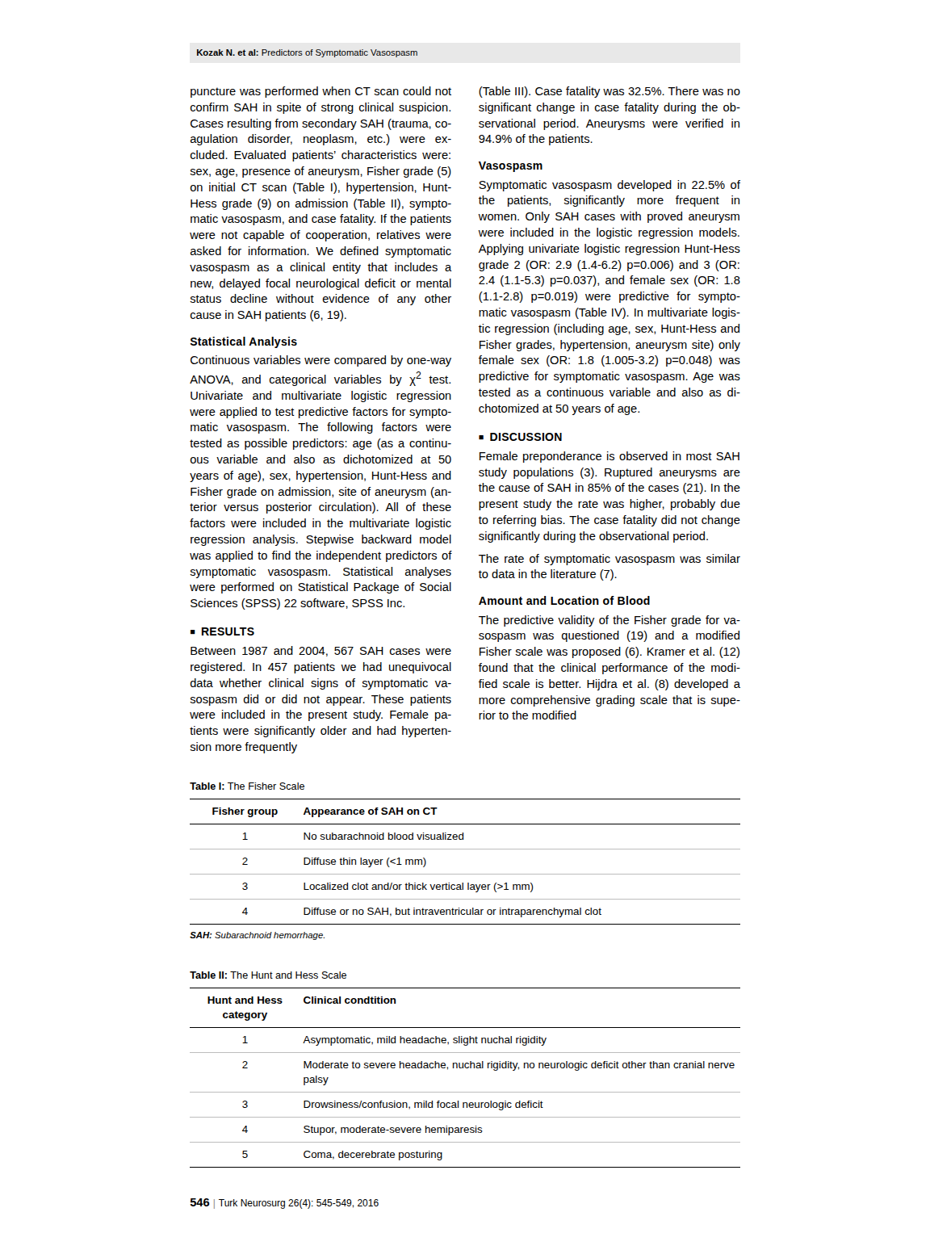Kozak N. et al: Predictors of Symptomatic Vasospasm
puncture was performed when CT scan could not confirm SAH in spite of strong clinical suspicion. Cases resulting from secondary SAH (trauma, coagulation disorder, neoplasm, etc.) were excluded. Evaluated patients’ characteristics were: sex, age, presence of aneurysm, Fisher grade (5) on initial CT scan (Table I), hypertension, Hunt-Hess grade (9) on admission (Table II), symptomatic vasospasm, and case fatality. If the patients were not capable of cooperation, relatives were asked for information. We defined symptomatic vasospasm as a clinical entity that includes a new, delayed focal neurological deficit or mental status decline without evidence of any other cause in SAH patients (6, 19).
Statistical Analysis
Continuous variables were compared by one-way ANOVA, and categorical variables by χ2 test. Univariate and multivariate logistic regression were applied to test predictive factors for symptomatic vasospasm. The following factors were tested as possible predictors: age (as a continuous variable and also as dichotomized at 50 years of age), sex, hypertension, Hunt-Hess and Fisher grade on admission, site of aneurysm (anterior versus posterior circulation). All of these factors were included in the multivariate logistic regression analysis. Stepwise backward model was applied to find the independent predictors of symptomatic vasospasm. Statistical analyses were performed on Statistical Package of Social Sciences (SPSS) 22 software, SPSS Inc.
Results
Between 1987 and 2004, 567 SAH cases were registered. In 457 patients we had unequivocal data whether clinical signs of symptomatic vasospasm did or did not appear. These patients were included in the present study. Female patients were significantly older and had hypertension more frequently
(Table III). Case fatality was 32.5%. There was no significant change in case fatality during the observational period. Aneurysms were verified in 94.9% of the patients.
Vasospasm
Symptomatic vasospasm developed in 22.5% of the patients, significantly more frequent in women. Only SAH cases with proved aneurysm were included in the logistic regression models. Applying univariate logistic regression Hunt-Hess grade 2 (OR: 2.9 (1.4-6.2) p=0.006) and 3 (OR: 2.4 (1.1-5.3) p=0.037), and female sex (OR: 1.8 (1.1-2.8) p=0.019) were predictive for symptomatic vasospasm (Table IV). In multivariate logistic regression (including age, sex, Hunt-Hess and Fisher grades, hypertension, aneurysm site) only female sex (OR: 1.8 (1.005-3.2) p=0.048) was predictive for symptomatic vasospasm. Age was tested as a continuous variable and also as dichotomized at 50 years of age.
Discussion
Female preponderance is observed in most SAH study populations (3). Ruptured aneurysms are the cause of SAH in 85% of the cases (21). In the present study the rate was higher, probably due to referring bias. The case fatality did not change significantly during the observational period.
The rate of symptomatic vasospasm was similar to data in the literature (7).
Amount and Location of Blood
The predictive validity of the Fisher grade for vasospasm was questioned (19) and a modified Fisher scale was proposed (6). Kramer et al. (12) found that the clinical performance of the modified scale is better. Hijdra et al. (8) developed a more comprehensive grading scale that is superior to the modified
Table I: The Fisher Scale
| Fisher group | Appearance of SAH on CT |
| --- | --- |
| 1 | No subarachnoid blood visualized |
| 2 | Diffuse thin layer (<1 mm) |
| 3 | Localized clot and/or thick vertical layer (>1 mm) |
| 4 | Diffuse or no SAH, but intraventricular or intraparenchymal clot |
SAH: Subarachnoid hemorrhage.
Table II: The Hunt and Hess Scale
| Hunt and Hess category | Clinical condtition |
| --- | --- |
| 1 | Asymptomatic, mild headache, slight nuchal rigidity |
| 2 | Moderate to severe headache, nuchal rigidity, no neurologic deficit other than cranial nerve palsy |
| 3 | Drowsiness/confusion, mild focal neurologic deficit |
| 4 | Stupor, moderate-severe hemiparesis |
| 5 | Coma, decerebrate posturing |
546|Turk Neurosurg 26(4): 545-549, 2016